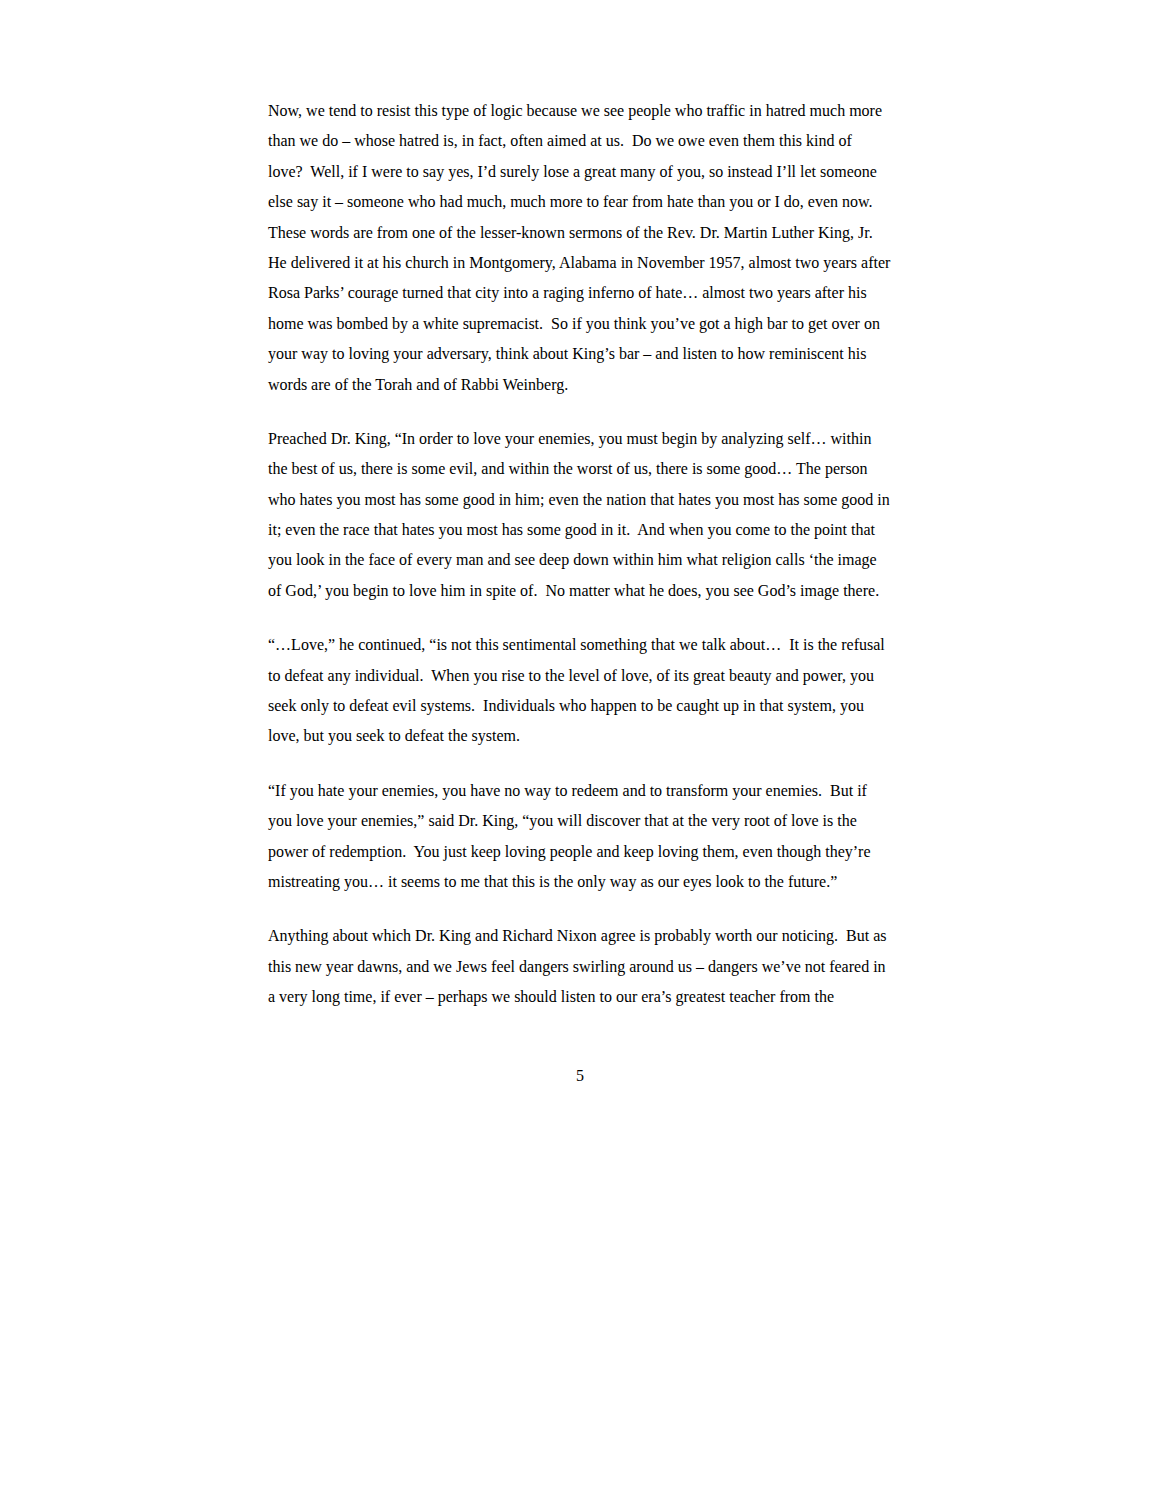Now, we tend to resist this type of logic because we see people who traffic in hatred much more than we do – whose hatred is, in fact, often aimed at us. Do we owe even them this kind of love? Well, if I were to say yes, I’d surely lose a great many of you, so instead I’ll let someone else say it – someone who had much, much more to fear from hate than you or I do, even now. These words are from one of the lesser-known sermons of the Rev. Dr. Martin Luther King, Jr. He delivered it at his church in Montgomery, Alabama in November 1957, almost two years after Rosa Parks’ courage turned that city into a raging inferno of hate… almost two years after his home was bombed by a white supremacist. So if you think you’ve got a high bar to get over on your way to loving your adversary, think about King’s bar – and listen to how reminiscent his words are of the Torah and of Rabbi Weinberg.
Preached Dr. King, “In order to love your enemies, you must begin by analyzing self… within the best of us, there is some evil, and within the worst of us, there is some good… The person who hates you most has some good in him; even the nation that hates you most has some good in it; even the race that hates you most has some good in it. And when you come to the point that you look in the face of every man and see deep down within him what religion calls ‘the image of God,’ you begin to love him in spite of. No matter what he does, you see God’s image there.
“…Love,” he continued, “is not this sentimental something that we talk about… It is the refusal to defeat any individual. When you rise to the level of love, of its great beauty and power, you seek only to defeat evil systems. Individuals who happen to be caught up in that system, you love, but you seek to defeat the system.
“If you hate your enemies, you have no way to redeem and to transform your enemies. But if you love your enemies,” said Dr. King, “you will discover that at the very root of love is the power of redemption. You just keep loving people and keep loving them, even though they’re mistreating you… it seems to me that this is the only way as our eyes look to the future.”
Anything about which Dr. King and Richard Nixon agree is probably worth our noticing. But as this new year dawns, and we Jews feel dangers swirling around us – dangers we’ve not feared in a very long time, if ever – perhaps we should listen to our era’s greatest teacher from the
5